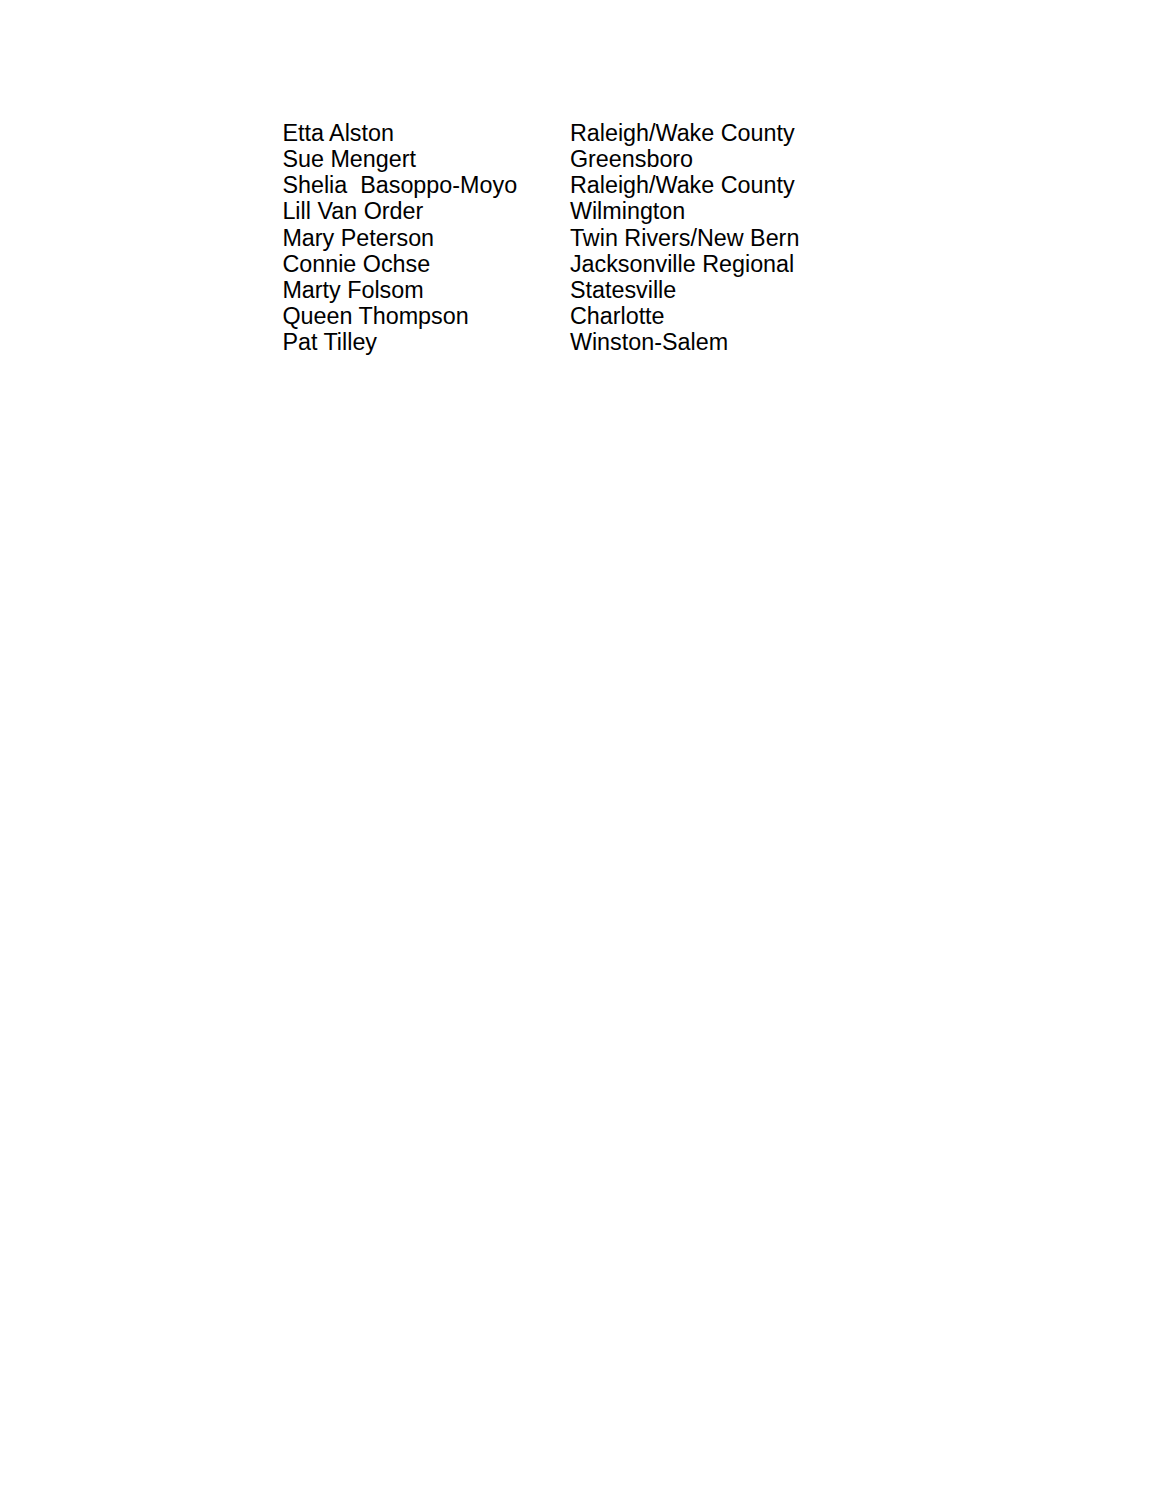| Etta Alston | Raleigh/Wake County |
| Sue Mengert | Greensboro |
| Shelia Basoppo-Moyo | Raleigh/Wake County |
| Lill Van Order | Wilmington |
| Mary Peterson | Twin Rivers/New Bern |
| Connie Ochse | Jacksonville Regional |
| Marty Folsom | Statesville |
| Queen Thompson | Charlotte |
| Pat Tilley | Winston-Salem |